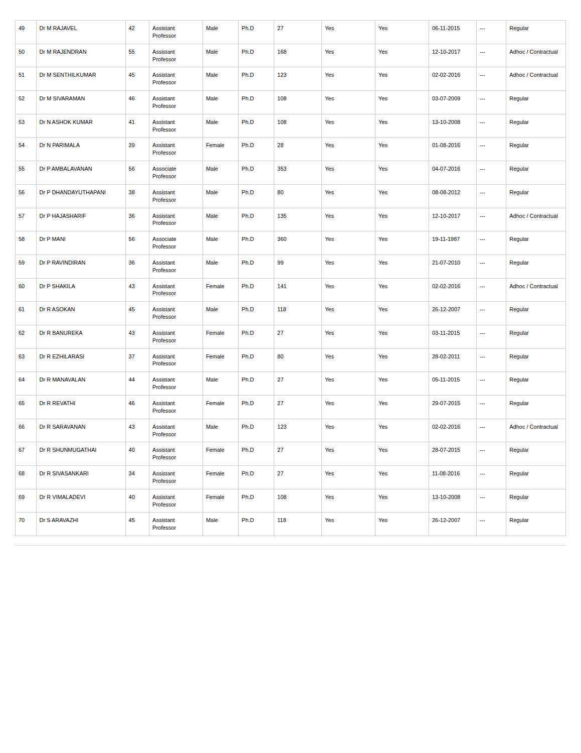| 49 | Dr M RAJAVEL | 42 | Assistant Professor | Male | Ph.D | 27 | Yes | Yes | 06-11-2015 | --- | Regular |
| 50 | Dr M RAJENDRAN | 55 | Assistant Professor | Male | Ph.D | 168 | Yes | Yes | 12-10-2017 | --- | Adhoc / Contractual |
| 51 | Dr M SENTHILKUMAR | 45 | Assistant Professor | Male | Ph.D | 123 | Yes | Yes | 02-02-2016 | --- | Adhoc / Contractual |
| 52 | Dr M SIVARAMAN | 46 | Assistant Professor | Male | Ph.D | 108 | Yes | Yes | 03-07-2009 | --- | Regular |
| 53 | Dr N ASHOK KUMAR | 41 | Assistant Professor | Male | Ph.D | 108 | Yes | Yes | 13-10-2008 | --- | Regular |
| 54 | Dr N PARIMALA | 39 | Assistant Professor | Female | Ph.D | 28 | Yes | Yes | 01-08-2016 | --- | Regular |
| 55 | Dr P AMBALAVANAN | 56 | Associate Professor | Male | Ph.D | 353 | Yes | Yes | 04-07-2016 | --- | Regular |
| 56 | Dr P DHANDAYUTHAPANI | 38 | Assistant Professor | Male | Ph.D | 80 | Yes | Yes | 08-08-2012 | --- | Regular |
| 57 | Dr P HAJASHARIF | 36 | Assistant Professor | Male | Ph.D | 135 | Yes | Yes | 12-10-2017 | --- | Adhoc / Contractual |
| 58 | Dr P MANI | 56 | Associate Professor | Male | Ph.D | 360 | Yes | Yes | 19-11-1987 | --- | Regular |
| 59 | Dr P RAVINDIRAN | 36 | Assistant Professor | Male | Ph.D | 99 | Yes | Yes | 21-07-2010 | --- | Regular |
| 60 | Dr P SHAKILA | 43 | Assistant Professor | Female | Ph.D | 141 | Yes | Yes | 02-02-2016 | --- | Adhoc / Contractual |
| 61 | Dr R ASOKAN | 45 | Assistant Professor | Male | Ph.D | 118 | Yes | Yes | 26-12-2007 | --- | Regular |
| 62 | Dr R BANUREKA | 43 | Assistant Professor | Female | Ph.D | 27 | Yes | Yes | 03-11-2015 | --- | Regular |
| 63 | Dr R EZHILARASI | 37 | Assistant Professor | Female | Ph.D | 80 | Yes | Yes | 28-02-2011 | --- | Regular |
| 64 | Dr R MANAVALAN | 44 | Assistant Professor | Male | Ph.D | 27 | Yes | Yes | 05-11-2015 | --- | Regular |
| 65 | Dr R REVATHI | 46 | Assistant Professor | Female | Ph.D | 27 | Yes | Yes | 29-07-2015 | --- | Regular |
| 66 | Dr R SARAVANAN | 43 | Assistant Professor | Male | Ph.D | 123 | Yes | Yes | 02-02-2016 | --- | Adhoc / Contractual |
| 67 | Dr R SHUNMUGATHAI | 40 | Assistant Professor | Female | Ph.D | 27 | Yes | Yes | 28-07-2015 | --- | Regular |
| 68 | Dr R SIVASANKARI | 34 | Assistant Professor | Female | Ph.D | 27 | Yes | Yes | 11-08-2016 | --- | Regular |
| 69 | Dr R VIMALADEVI | 40 | Assistant Professor | Female | Ph.D | 108 | Yes | Yes | 13-10-2008 | --- | Regular |
| 70 | Dr S ARAVAZHI | 45 | Assistant Professor | Male | Ph.D | 118 | Yes | Yes | 26-12-2007 | --- | Regular |